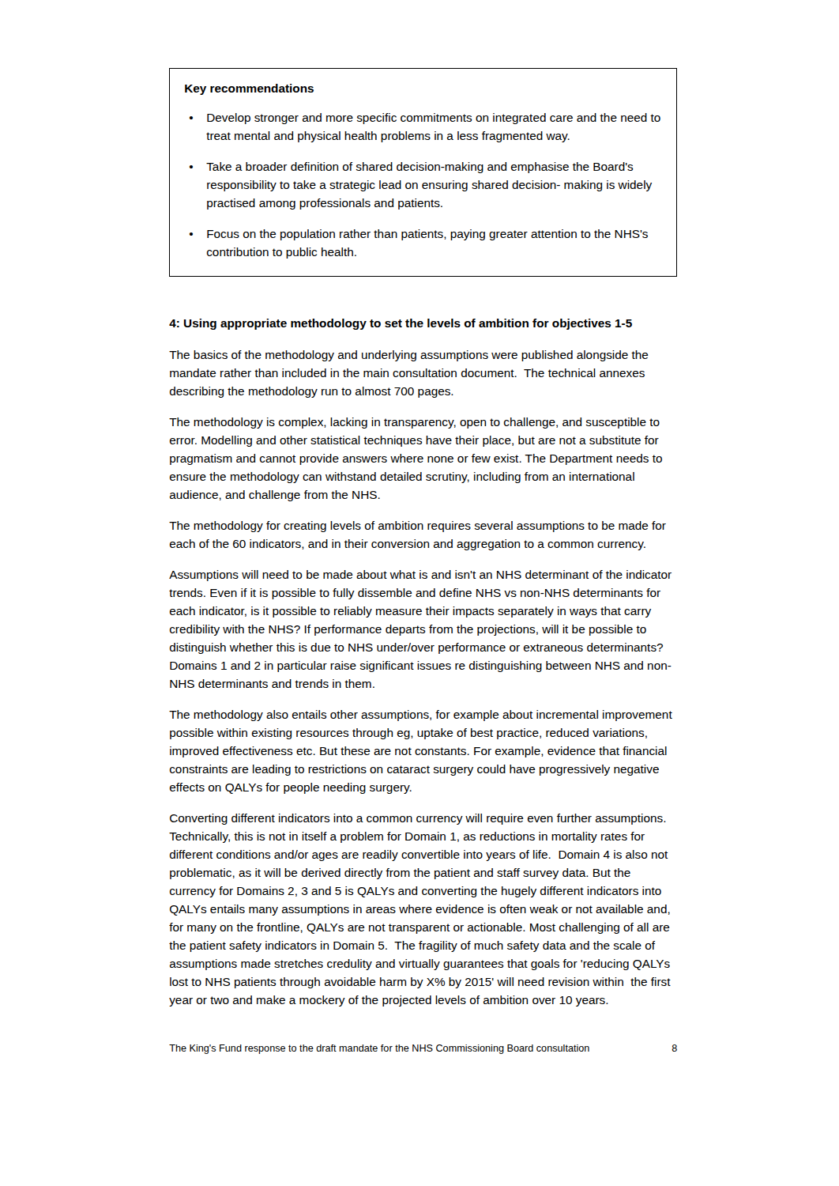Key recommendations
Develop stronger and more specific commitments on integrated care and the need to treat mental and physical health problems in a less fragmented way.
Take a broader definition of shared decision-making and emphasise the Board's responsibility to take a strategic lead on ensuring shared decision- making is widely practised among professionals and patients.
Focus on the population rather than patients, paying greater attention to the NHS's contribution to public health.
4: Using appropriate methodology to set the levels of ambition for objectives 1-5
The basics of the methodology and underlying assumptions were published alongside the mandate rather than included in the main consultation document. The technical annexes describing the methodology run to almost 700 pages.
The methodology is complex, lacking in transparency, open to challenge, and susceptible to error. Modelling and other statistical techniques have their place, but are not a substitute for pragmatism and cannot provide answers where none or few exist. The Department needs to ensure the methodology can withstand detailed scrutiny, including from an international audience, and challenge from the NHS.
The methodology for creating levels of ambition requires several assumptions to be made for each of the 60 indicators, and in their conversion and aggregation to a common currency.
Assumptions will need to be made about what is and isn't an NHS determinant of the indicator trends. Even if it is possible to fully dissemble and define NHS vs non-NHS determinants for each indicator, is it possible to reliably measure their impacts separately in ways that carry credibility with the NHS? If performance departs from the projections, will it be possible to distinguish whether this is due to NHS under/over performance or extraneous determinants? Domains 1 and 2 in particular raise significant issues re distinguishing between NHS and non-NHS determinants and trends in them.
The methodology also entails other assumptions, for example about incremental improvement possible within existing resources through eg, uptake of best practice, reduced variations, improved effectiveness etc. But these are not constants. For example, evidence that financial constraints are leading to restrictions on cataract surgery could have progressively negative effects on QALYs for people needing surgery.
Converting different indicators into a common currency will require even further assumptions. Technically, this is not in itself a problem for Domain 1, as reductions in mortality rates for different conditions and/or ages are readily convertible into years of life. Domain 4 is also not problematic, as it will be derived directly from the patient and staff survey data. But the currency for Domains 2, 3 and 5 is QALYs and converting the hugely different indicators into QALYs entails many assumptions in areas where evidence is often weak or not available and, for many on the frontline, QALYs are not transparent or actionable. Most challenging of all are the patient safety indicators in Domain 5. The fragility of much safety data and the scale of assumptions made stretches credulity and virtually guarantees that goals for 'reducing QALYs lost to NHS patients through avoidable harm by X% by 2015' will need revision within the first year or two and make a mockery of the projected levels of ambition over 10 years.
The King's Fund response to the draft mandate for the NHS Commissioning Board consultation
8